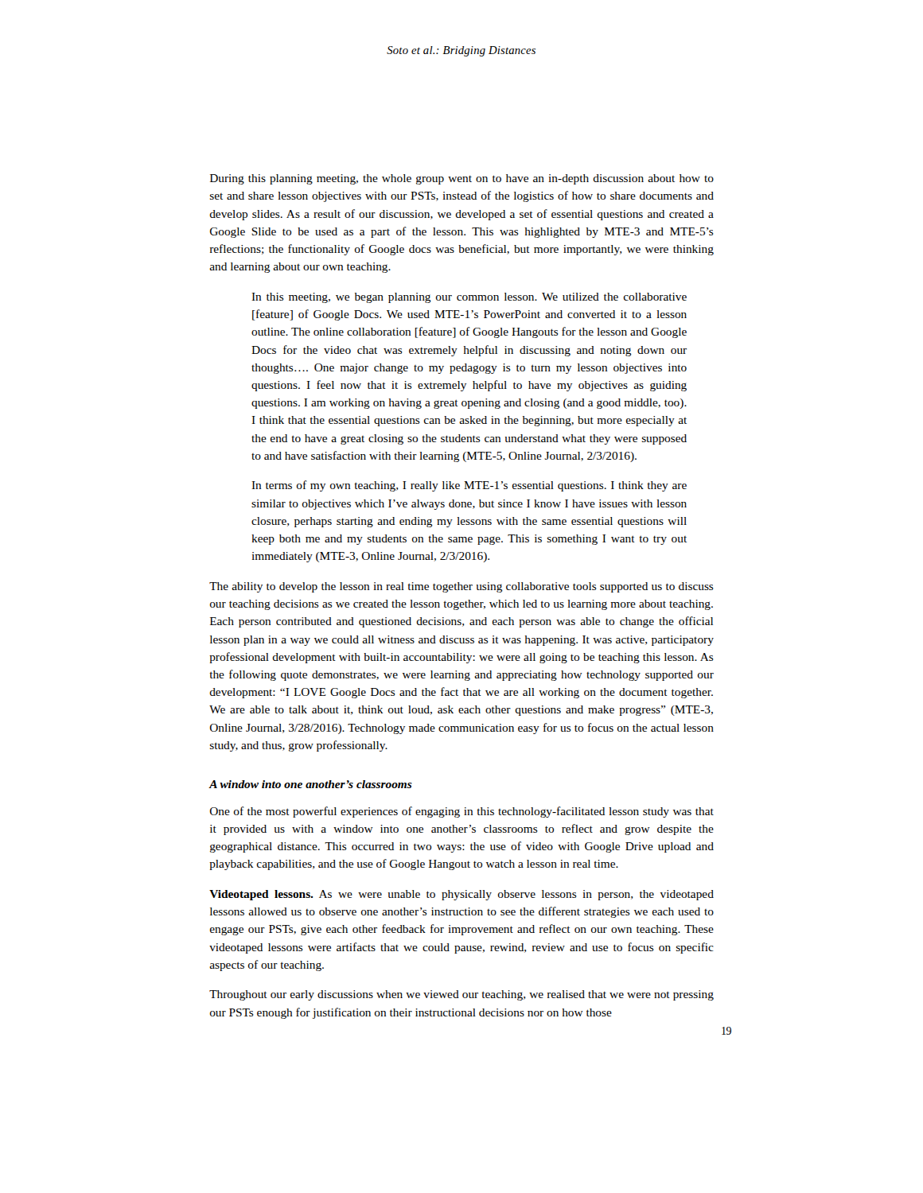Soto et al.: Bridging Distances
During this planning meeting, the whole group went on to have an in-depth discussion about how to set and share lesson objectives with our PSTs, instead of the logistics of how to share documents and develop slides. As a result of our discussion, we developed a set of essential questions and created a Google Slide to be used as a part of the lesson. This was highlighted by MTE-3 and MTE-5’s reflections; the functionality of Google docs was beneficial, but more importantly, we were thinking and learning about our own teaching.
In this meeting, we began planning our common lesson. We utilized the collaborative [feature] of Google Docs. We used MTE-1’s PowerPoint and converted it to a lesson outline. The online collaboration [feature] of Google Hangouts for the lesson and Google Docs for the video chat was extremely helpful in discussing and noting down our thoughts…. One major change to my pedagogy is to turn my lesson objectives into questions. I feel now that it is extremely helpful to have my objectives as guiding questions. I am working on having a great opening and closing (and a good middle, too). I think that the essential questions can be asked in the beginning, but more especially at the end to have a great closing so the students can understand what they were supposed to and have satisfaction with their learning (MTE-5, Online Journal, 2/3/2016).
In terms of my own teaching, I really like MTE-1’s essential questions. I think they are similar to objectives which I’ve always done, but since I know I have issues with lesson closure, perhaps starting and ending my lessons with the same essential questions will keep both me and my students on the same page. This is something I want to try out immediately (MTE-3, Online Journal, 2/3/2016).
The ability to develop the lesson in real time together using collaborative tools supported us to discuss our teaching decisions as we created the lesson together, which led to us learning more about teaching. Each person contributed and questioned decisions, and each person was able to change the official lesson plan in a way we could all witness and discuss as it was happening. It was active, participatory professional development with built-in accountability: we were all going to be teaching this lesson. As the following quote demonstrates, we were learning and appreciating how technology supported our development: “I LOVE Google Docs and the fact that we are all working on the document together. We are able to talk about it, think out loud, ask each other questions and make progress” (MTE-3, Online Journal, 3/28/2016). Technology made communication easy for us to focus on the actual lesson study, and thus, grow professionally.
A window into one another’s classrooms
One of the most powerful experiences of engaging in this technology-facilitated lesson study was that it provided us with a window into one another’s classrooms to reflect and grow despite the geographical distance. This occurred in two ways: the use of video with Google Drive upload and playback capabilities, and the use of Google Hangout to watch a lesson in real time.
Videotaped lessons. As we were unable to physically observe lessons in person, the videotaped lessons allowed us to observe one another’s instruction to see the different strategies we each used to engage our PSTs, give each other feedback for improvement and reflect on our own teaching. These videotaped lessons were artifacts that we could pause, rewind, review and use to focus on specific aspects of our teaching.
Throughout our early discussions when we viewed our teaching, we realised that we were not pressing our PSTs enough for justification on their instructional decisions nor on how those
19